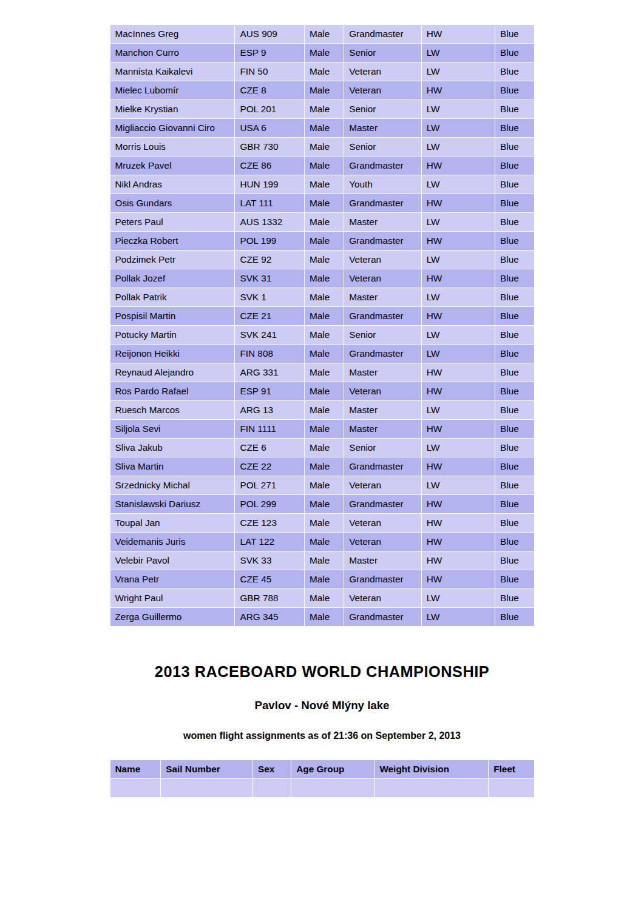| MacInnes Greg | AUS 909 | Male | Grandmaster | HW | Blue |
| Manchon Curro | ESP 9 | Male | Senior | LW | Blue |
| Mannista Kaikalevi | FIN 50 | Male | Veteran | LW | Blue |
| Mielec Lubomír | CZE 8 | Male | Veteran | HW | Blue |
| Mielke Krystian | POL 201 | Male | Senior | LW | Blue |
| Migliaccio Giovanni Ciro | USA 6 | Male | Master | LW | Blue |
| Morris Louis | GBR 730 | Male | Senior | LW | Blue |
| Mruzek Pavel | CZE 86 | Male | Grandmaster | HW | Blue |
| Nikl Andras | HUN 199 | Male | Youth | LW | Blue |
| Osis Gundars | LAT 111 | Male | Grandmaster | HW | Blue |
| Peters Paul | AUS 1332 | Male | Master | LW | Blue |
| Pieczka Robert | POL 199 | Male | Grandmaster | HW | Blue |
| Podzimek Petr | CZE 92 | Male | Veteran | LW | Blue |
| Pollak Jozef | SVK 31 | Male | Veteran | HW | Blue |
| Pollak Patrik | SVK 1 | Male | Master | LW | Blue |
| Pospisil Martin | CZE 21 | Male | Grandmaster | HW | Blue |
| Potucky Martin | SVK 241 | Male | Senior | LW | Blue |
| Reijonon Heikki | FIN 808 | Male | Grandmaster | LW | Blue |
| Reynaud Alejandro | ARG 331 | Male | Master | HW | Blue |
| Ros Pardo Rafael | ESP 91 | Male | Veteran | HW | Blue |
| Ruesch Marcos | ARG 13 | Male | Master | LW | Blue |
| Siljola Sevi | FIN 1111 | Male | Master | HW | Blue |
| Sliva Jakub | CZE 6 | Male | Senior | LW | Blue |
| Sliva Martin | CZE 22 | Male | Grandmaster | HW | Blue |
| Srzednicky Michal | POL 271 | Male | Veteran | LW | Blue |
| Stanislawski Dariusz | POL 299 | Male | Grandmaster | HW | Blue |
| Toupal Jan | CZE 123 | Male | Veteran | HW | Blue |
| Veidemanis Juris | LAT 122 | Male | Veteran | HW | Blue |
| Velebir Pavol | SVK 33 | Male | Master | HW | Blue |
| Vrana Petr | CZE 45 | Male | Grandmaster | HW | Blue |
| Wright Paul | GBR 788 | Male | Veteran | LW | Blue |
| Zerga Guillermo | ARG 345 | Male | Grandmaster | LW | Blue |
2013 RACEBOARD WORLD CHAMPIONSHIP
Pavlov - Nové Mlýny lake
women flight assignments as of 21:36 on September 2, 2013
| Name | Sail Number | Sex | Age Group | Weight Division | Fleet |
| --- | --- | --- | --- | --- | --- |